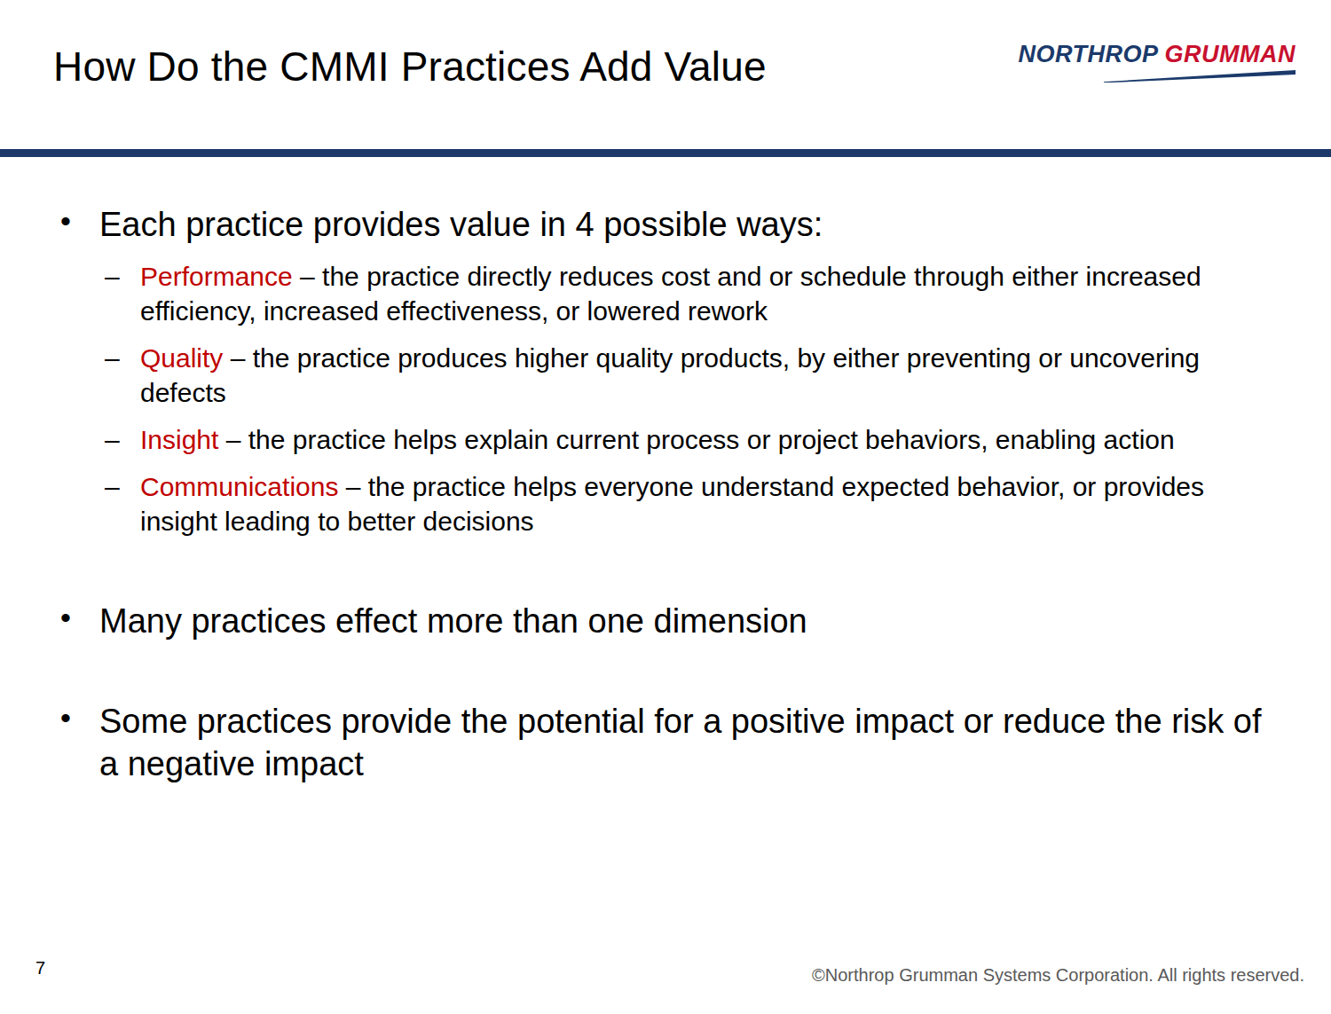How Do the CMMI Practices Add Value
NORTHROP GRUMMAN
Each practice provides value in 4 possible ways:
Performance – the practice directly reduces cost and or schedule through either increased efficiency, increased effectiveness, or lowered rework
Quality – the practice produces higher quality products, by either preventing or uncovering defects
Insight – the practice helps explain current process or project behaviors, enabling action
Communications – the practice helps everyone understand expected behavior, or provides insight leading to better decisions
Many practices effect more than one dimension
Some practices provide the potential for a positive impact or reduce the risk of a negative impact
7
©Northrop Grumman Systems Corporation. All rights reserved.